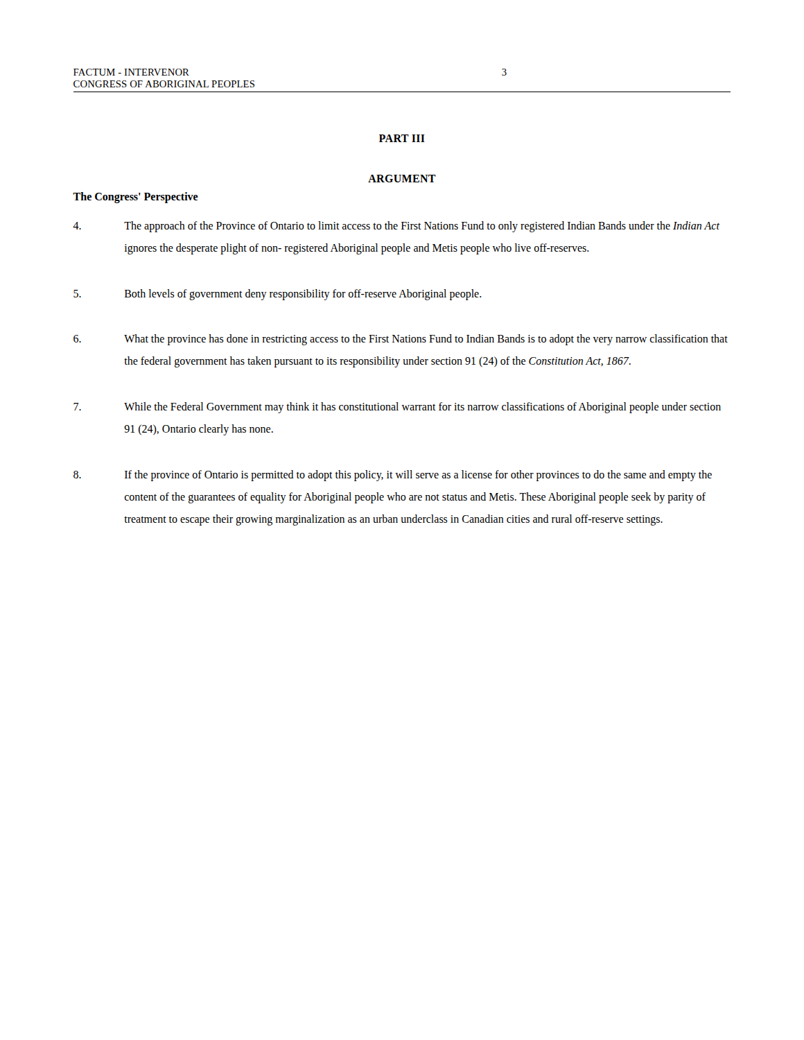Factum - Intervenor
Congress of Aboriginal Peoples
3
PART III
ARGUMENT
The Congress' Perspective
4. The approach of the Province of Ontario to limit access to the First Nations Fund to only registered Indian Bands under the Indian Act ignores the desperate plight of non- registered Aboriginal people and Metis people who live off-reserves.
5. Both levels of government deny responsibility for off-reserve Aboriginal people.
6. What the province has done in restricting access to the First Nations Fund to Indian Bands is to adopt the very narrow classification that the federal government has taken pursuant to its responsibility under section 91 (24) of the Constitution Act, 1867.
7. While the Federal Government may think it has constitutional warrant for its narrow classifications of Aboriginal people under section 91 (24), Ontario clearly has none.
8. If the province of Ontario is permitted to adopt this policy, it will serve as a license for other provinces to do the same and empty the content of the guarantees of equality for Aboriginal people who are not status and Metis. These Aboriginal people seek by parity of treatment to escape their growing marginalization as an urban underclass in Canadian cities and rural off-reserve settings.